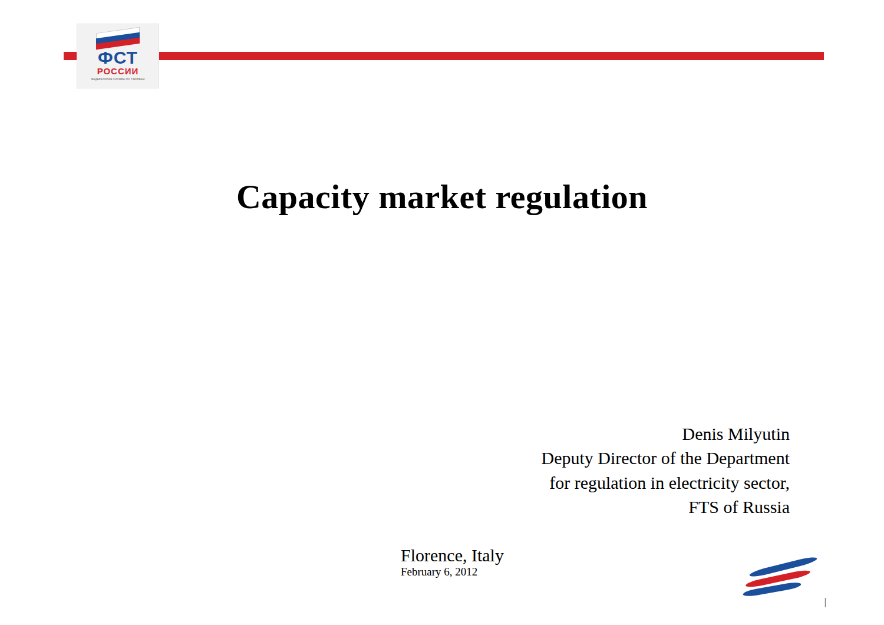ФСТ
РОССИИ
ФЕДЕРАЛЬНАЯ СЛУЖБА ПО ТАРИФАМ
Capacity market regulation
Denis Milyutin
Deputy Director of the Department
for regulation in electricity sector,
FTS of Russia
Florence, Italy February 6, 2012
|